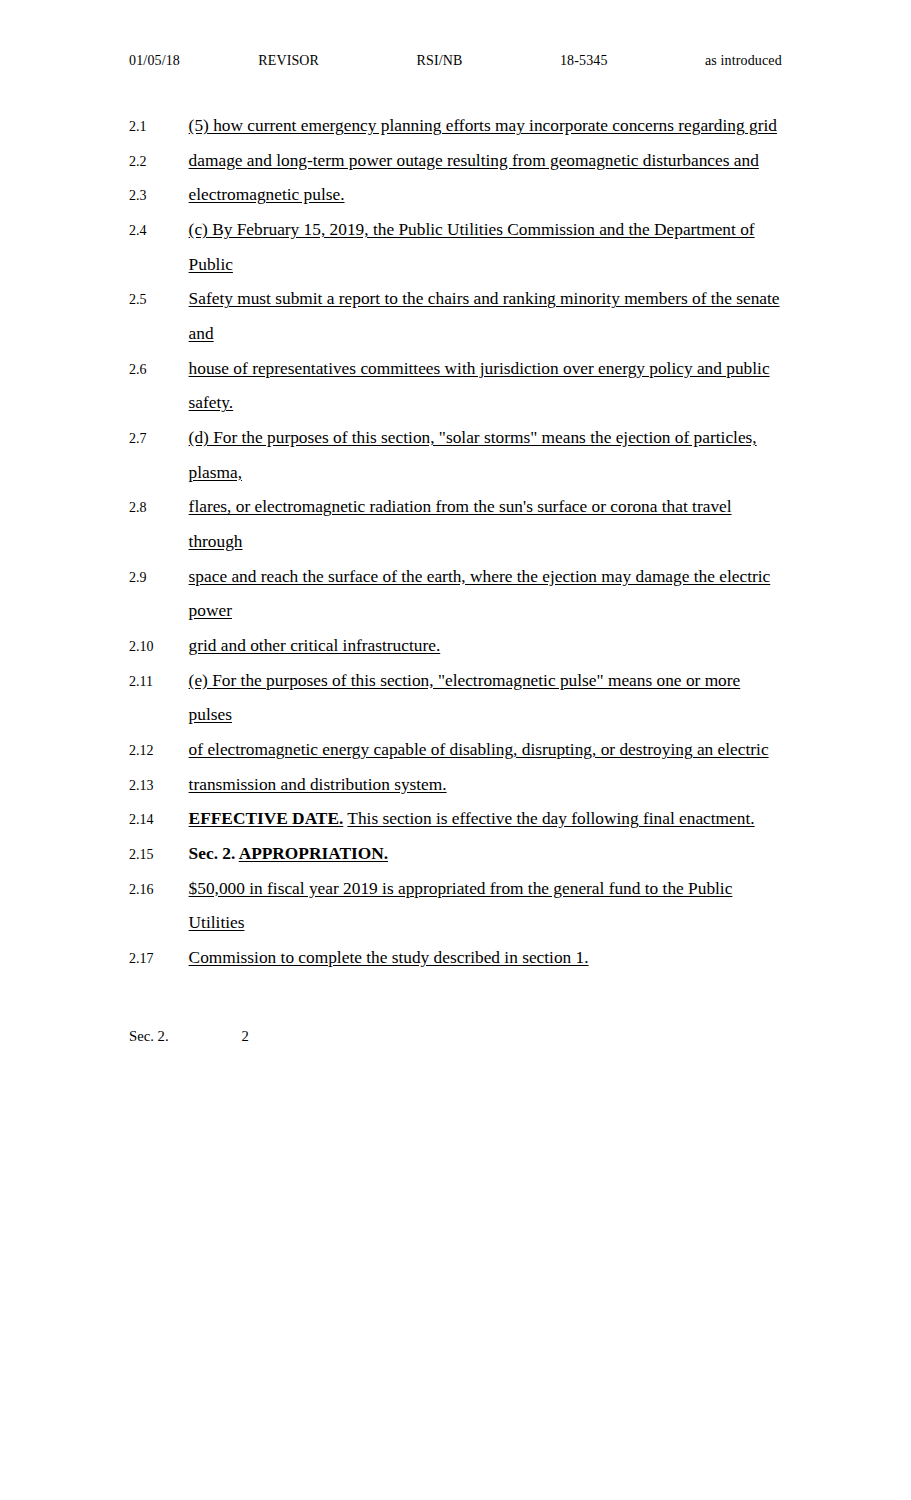01/05/18 REVISOR RSI/NB 18-5345 as introduced
2.1
(5) how current emergency planning efforts may incorporate concerns regarding grid
2.2
damage and long-term power outage resulting from geomagnetic disturbances and
2.3
electromagnetic pulse.
2.4
(c) By February 15, 2019, the Public Utilities Commission and the Department of Public
2.5
Safety must submit a report to the chairs and ranking minority members of the senate and
2.6
house of representatives committees with jurisdiction over energy policy and public safety.
2.7
(d) For the purposes of this section, "solar storms" means the ejection of particles, plasma,
2.8
flares, or electromagnetic radiation from the sun's surface or corona that travel through
2.9
space and reach the surface of the earth, where the ejection may damage the electric power
2.10
grid and other critical infrastructure.
2.11
(e) For the purposes of this section, "electromagnetic pulse" means one or more pulses
2.12
of electromagnetic energy capable of disabling, disrupting, or destroying an electric
2.13
transmission and distribution system.
2.14
EFFECTIVE DATE. This section is effective the day following final enactment.
2.15
Sec. 2. APPROPRIATION.
2.16
$50,000 in fiscal year 2019 is appropriated from the general fund to the Public Utilities
2.17
Commission to complete the study described in section 1.
Sec. 2.
2